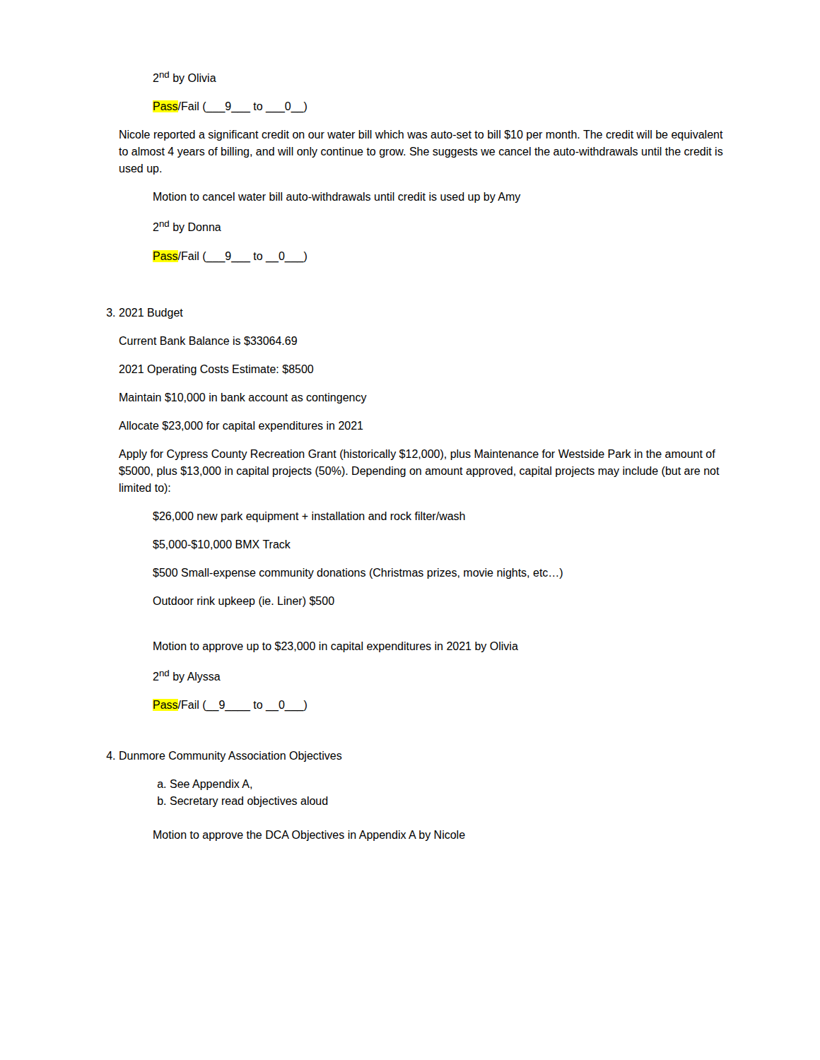2nd by Olivia
Pass/Fail (___9___ to ___0__)
Nicole reported a significant credit on our water bill which was auto-set to bill $10 per month. The credit will be equivalent to almost 4 years of billing, and will only continue to grow. She suggests we cancel the auto-withdrawals until the credit is used up.
Motion to cancel water bill auto-withdrawals until credit is used up by Amy
2nd by Donna
Pass/Fail (___9___ to __0___)
2021 Budget
Current Bank Balance is $33064.69
2021 Operating Costs Estimate: $8500
Maintain $10,000 in bank account as contingency
Allocate $23,000 for capital expenditures in 2021
Apply for Cypress County Recreation Grant (historically $12,000), plus Maintenance for Westside Park in the amount of $5000, plus $13,000 in capital projects (50%). Depending on amount approved, capital projects may include (but are not limited to):
$26,000 new park equipment + installation and rock filter/wash
$5,000-$10,000 BMX Track
$500 Small-expense community donations (Christmas prizes, movie nights, etc…)
Outdoor rink upkeep (ie. Liner) $500
Motion to approve up to $23,000 in capital expenditures in 2021 by Olivia
2nd by Alyssa
Pass/Fail (__9____ to __0___)
Dunmore Community Association Objectives
See Appendix A,
Secretary read objectives aloud
Motion to approve the DCA Objectives in Appendix A by Nicole